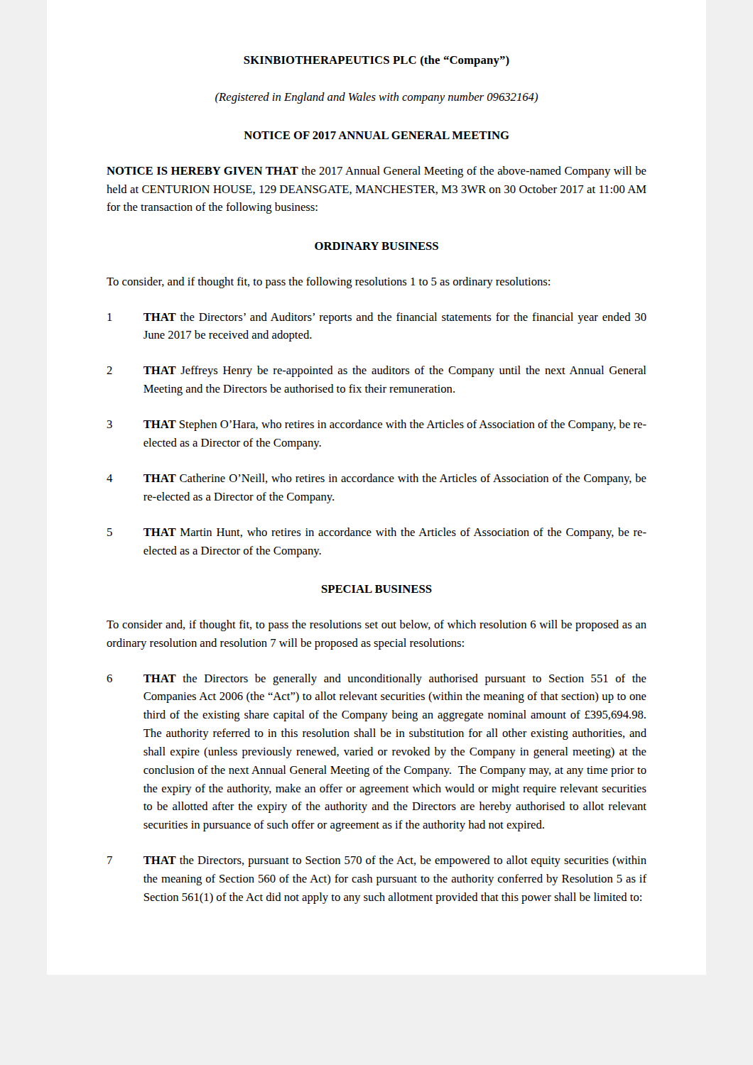SKINBIOTHERAPEUTICS PLC (the “Company”)
(Registered in England and Wales with company number 09632164)
NOTICE OF 2017 ANNUAL GENERAL MEETING
NOTICE IS HEREBY GIVEN THAT the 2017 Annual General Meeting of the above-named Company will be held at CENTURION HOUSE, 129 DEANSGATE, MANCHESTER, M3 3WR on 30 October 2017 at 11:00 AM for the transaction of the following business:
ORDINARY BUSINESS
To consider, and if thought fit, to pass the following resolutions 1 to 5 as ordinary resolutions:
THAT the Directors’ and Auditors’ reports and the financial statements for the financial year ended 30 June 2017 be received and adopted.
THAT Jeffreys Henry be re-appointed as the auditors of the Company until the next Annual General Meeting and the Directors be authorised to fix their remuneration.
THAT Stephen O’Hara, who retires in accordance with the Articles of Association of the Company, be re-elected as a Director of the Company.
THAT Catherine O’Neill, who retires in accordance with the Articles of Association of the Company, be re-elected as a Director of the Company.
THAT Martin Hunt, who retires in accordance with the Articles of Association of the Company, be re-elected as a Director of the Company.
SPECIAL BUSINESS
To consider and, if thought fit, to pass the resolutions set out below, of which resolution 6 will be proposed as an ordinary resolution and resolution 7 will be proposed as special resolutions:
THAT the Directors be generally and unconditionally authorised pursuant to Section 551 of the Companies Act 2006 (the “Act”) to allot relevant securities (within the meaning of that section) up to one third of the existing share capital of the Company being an aggregate nominal amount of £395,694.98. The authority referred to in this resolution shall be in substitution for all other existing authorities, and shall expire (unless previously renewed, varied or revoked by the Company in general meeting) at the conclusion of the next Annual General Meeting of the Company. The Company may, at any time prior to the expiry of the authority, make an offer or agreement which would or might require relevant securities to be allotted after the expiry of the authority and the Directors are hereby authorised to allot relevant securities in pursuance of such offer or agreement as if the authority had not expired.
THAT the Directors, pursuant to Section 570 of the Act, be empowered to allot equity securities (within the meaning of Section 560 of the Act) for cash pursuant to the authority conferred by Resolution 5 as if Section 561(1) of the Act did not apply to any such allotment provided that this power shall be limited to: